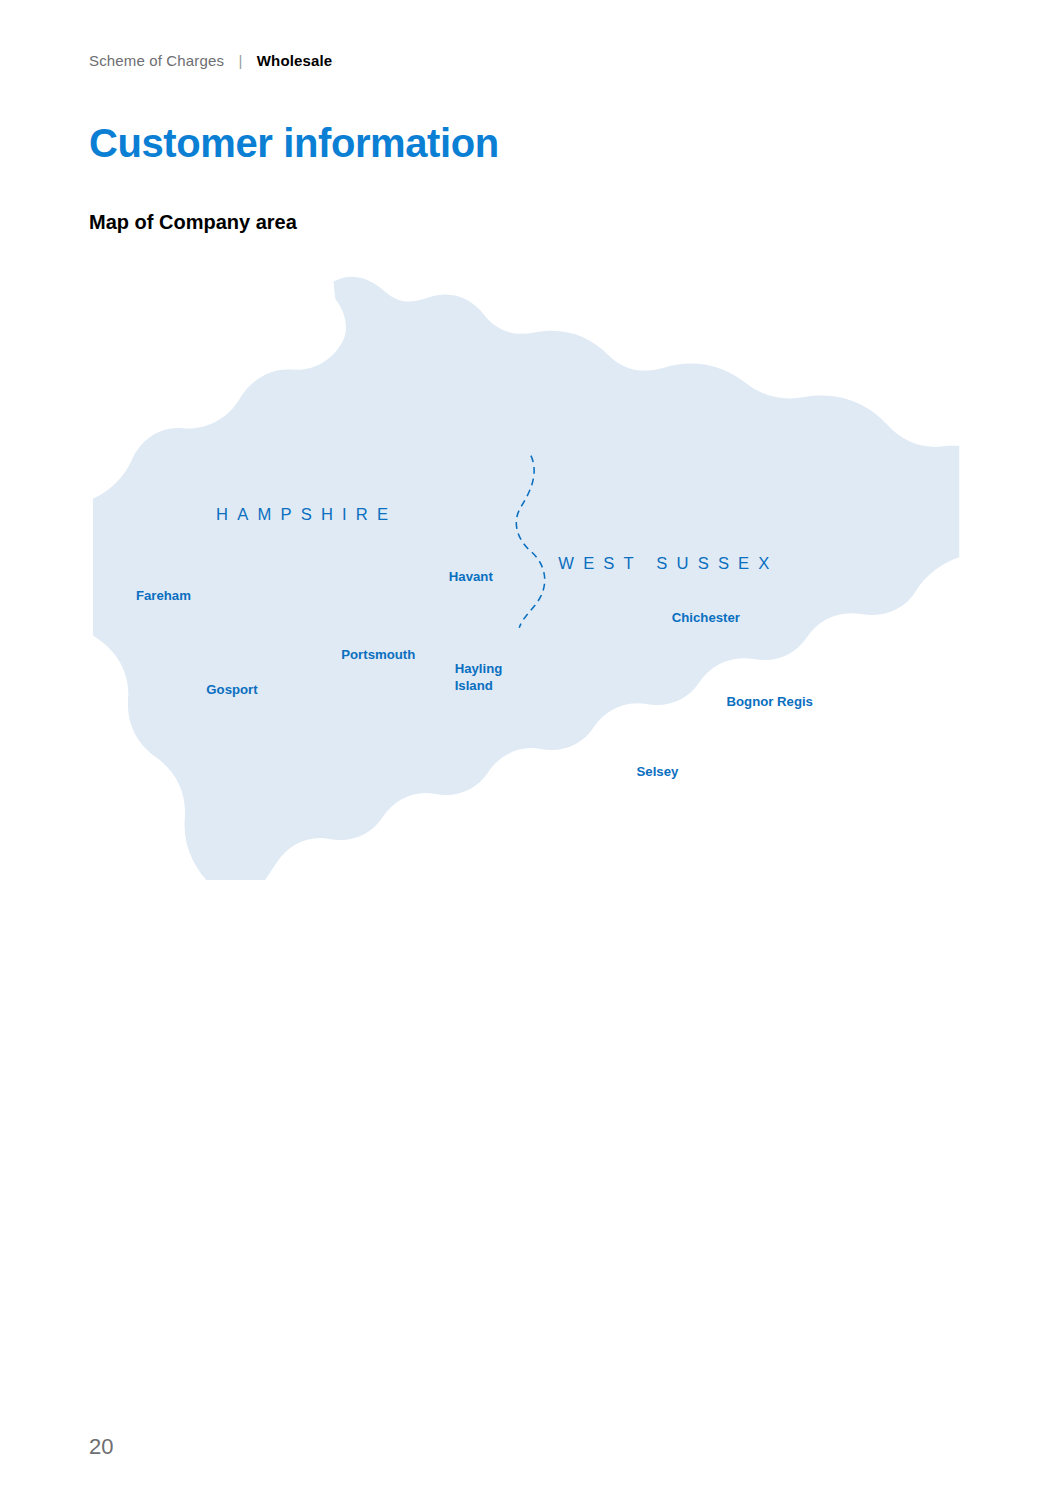Scheme of Charges | Wholesale
Customer information
Map of Company area
Map of Company area HAMPSHIRE WEST SUSSEX Fareham Havant Chichester Portsmouth Hayling Island Gosport Bognor Regis Selsey
20